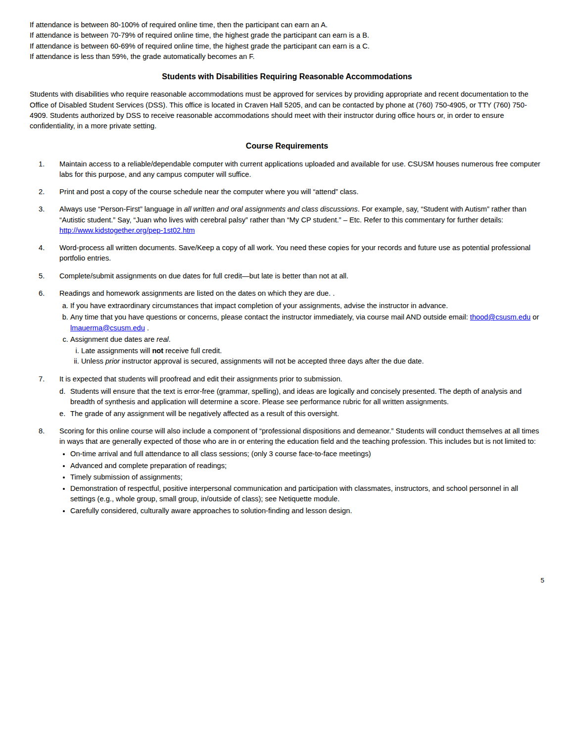If attendance is between 80-100% of required online time, then the participant can earn an A.
If attendance is between 70-79% of required online time, the highest grade the participant can earn is a B.
If attendance is between 60-69% of required online time, the highest grade the participant can earn is a C.
If attendance is less than 59%, the grade automatically becomes an F.
Students with Disabilities Requiring Reasonable Accommodations
Students with disabilities who require reasonable accommodations must be approved for services by providing appropriate and recent documentation to the Office of Disabled Student Services (DSS). This office is located in Craven Hall 5205, and can be contacted by phone at (760) 750-4905, or TTY (760) 750-4909. Students authorized by DSS to receive reasonable accommodations should meet with their instructor during office hours or, in order to ensure confidentiality, in a more private setting.
Course Requirements
Maintain access to a reliable/dependable computer with current applications uploaded and available for use. CSUSM houses numerous free computer labs for this purpose, and any campus computer will suffice.
Print and post a copy of the course schedule near the computer where you will “attend” class.
Always use “Person-First” language in all written and oral assignments and class discussions. For example, say, “Student with Autism” rather than “Autistic student.” Say, “Juan who lives with cerebral palsy” rather than “My CP student.” – Etc. Refer to this commentary for further details: http://www.kidstogether.org/pep-1st02.htm
Word-process all written documents. Save/Keep a copy of all work. You need these copies for your records and future use as potential professional portfolio entries.
Complete/submit assignments on due dates for full credit—but late is better than not at all.
Readings and homework assignments are listed on the dates on which they are due. .
If you have extraordinary circumstances that impact completion of your assignments, advise the instructor in advance.
Any time that you have questions or concerns, please contact the instructor immediately, via course mail AND outside email: thood@csusm.edu or lmauerma@csusm.edu .
Assignment due dates are real.
Late assignments will not receive full credit.
Unless prior instructor approval is secured, assignments will not be accepted three days after the due date.
It is expected that students will proofread and edit their assignments prior to submission.
d. Students will ensure that the text is error-free (grammar, spelling), and ideas are logically and concisely presented. The depth of analysis and breadth of synthesis and application will determine a score. Please see performance rubric for all written assignments.
e. The grade of any assignment will be negatively affected as a result of this oversight.
Scoring for this online course will also include a component of “professional dispositions and demeanor.” Students will conduct themselves at all times in ways that are generally expected of those who are in or entering the education field and the teaching profession. This includes but is not limited to:
On-time arrival and full attendance to all class sessions; (only 3 course face-to-face meetings)
Advanced and complete preparation of readings;
Timely submission of assignments;
Demonstration of respectful, positive interpersonal communication and participation with classmates, instructors, and school personnel in all settings (e.g., whole group, small group, in/outside of class); see Netiquette module.
Carefully considered, culturally aware approaches to solution-finding and lesson design.
5